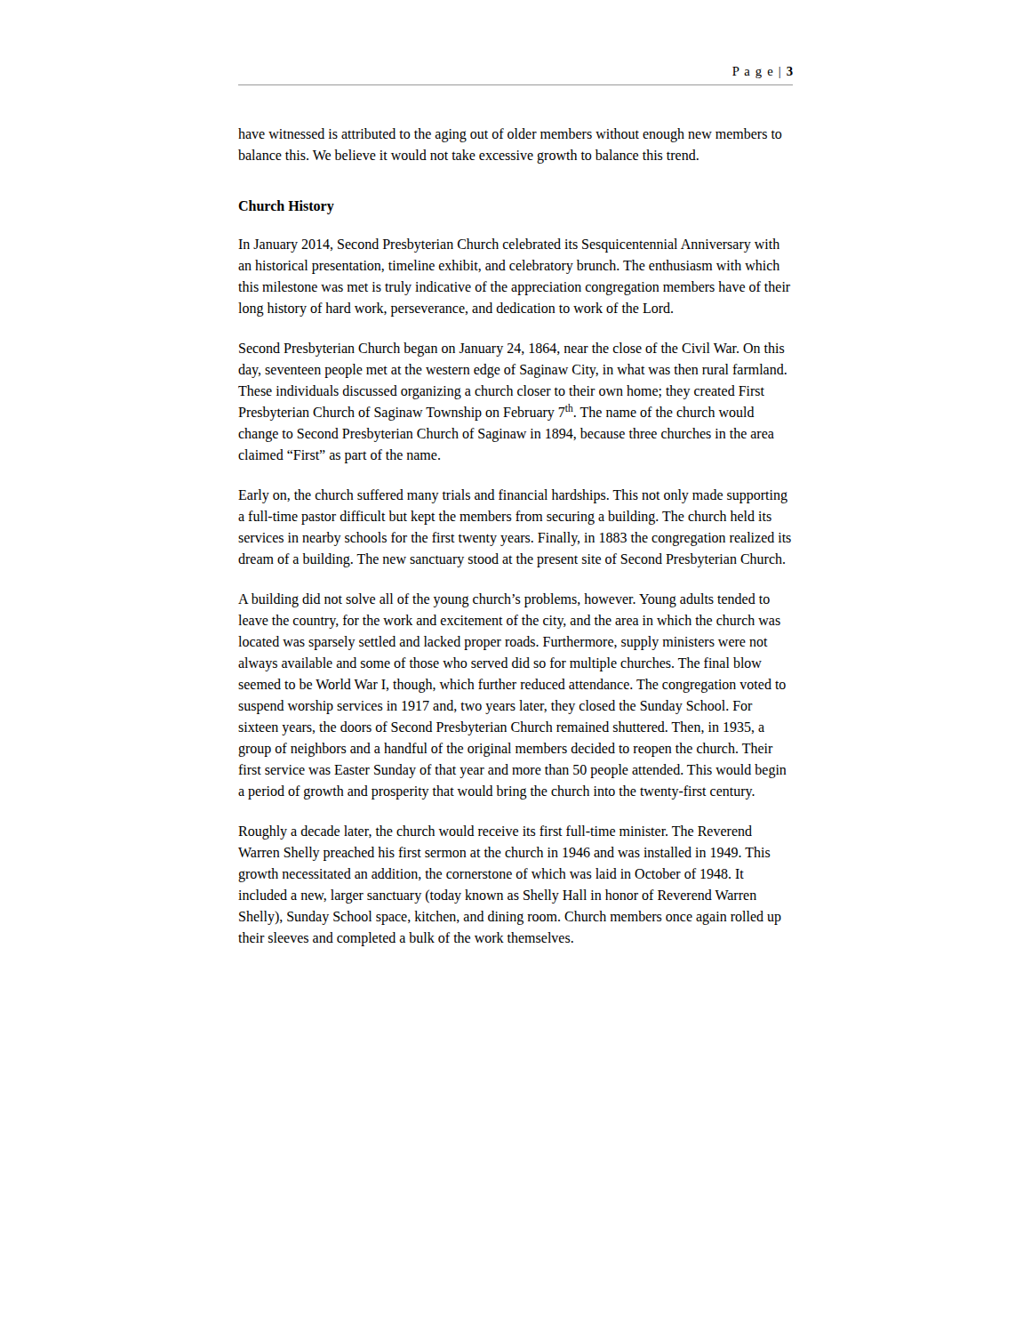P a g e | 3
have witnessed is attributed to the aging out of older members without enough new members to balance this. We believe it would not take excessive growth to balance this trend.
Church History
In January 2014, Second Presbyterian Church celebrated its Sesquicentennial Anniversary with an historical presentation, timeline exhibit, and celebratory brunch. The enthusiasm with which this milestone was met is truly indicative of the appreciation congregation members have of their long history of hard work, perseverance, and dedication to work of the Lord.
Second Presbyterian Church began on January 24, 1864, near the close of the Civil War. On this day, seventeen people met at the western edge of Saginaw City, in what was then rural farmland. These individuals discussed organizing a church closer to their own home; they created First Presbyterian Church of Saginaw Township on February 7th. The name of the church would change to Second Presbyterian Church of Saginaw in 1894, because three churches in the area claimed “First” as part of the name.
Early on, the church suffered many trials and financial hardships. This not only made supporting a full-time pastor difficult but kept the members from securing a building. The church held its services in nearby schools for the first twenty years. Finally, in 1883 the congregation realized its dream of a building. The new sanctuary stood at the present site of Second Presbyterian Church.
A building did not solve all of the young church’s problems, however. Young adults tended to leave the country, for the work and excitement of the city, and the area in which the church was located was sparsely settled and lacked proper roads. Furthermore, supply ministers were not always available and some of those who served did so for multiple churches. The final blow seemed to be World War I, though, which further reduced attendance. The congregation voted to suspend worship services in 1917 and, two years later, they closed the Sunday School. For sixteen years, the doors of Second Presbyterian Church remained shuttered. Then, in 1935, a group of neighbors and a handful of the original members decided to reopen the church. Their first service was Easter Sunday of that year and more than 50 people attended. This would begin a period of growth and prosperity that would bring the church into the twenty-first century.
Roughly a decade later, the church would receive its first full-time minister. The Reverend Warren Shelly preached his first sermon at the church in 1946 and was installed in 1949. This growth necessitated an addition, the cornerstone of which was laid in October of 1948. It included a new, larger sanctuary (today known as Shelly Hall in honor of Reverend Warren Shelly), Sunday School space, kitchen, and dining room. Church members once again rolled up their sleeves and completed a bulk of the work themselves.